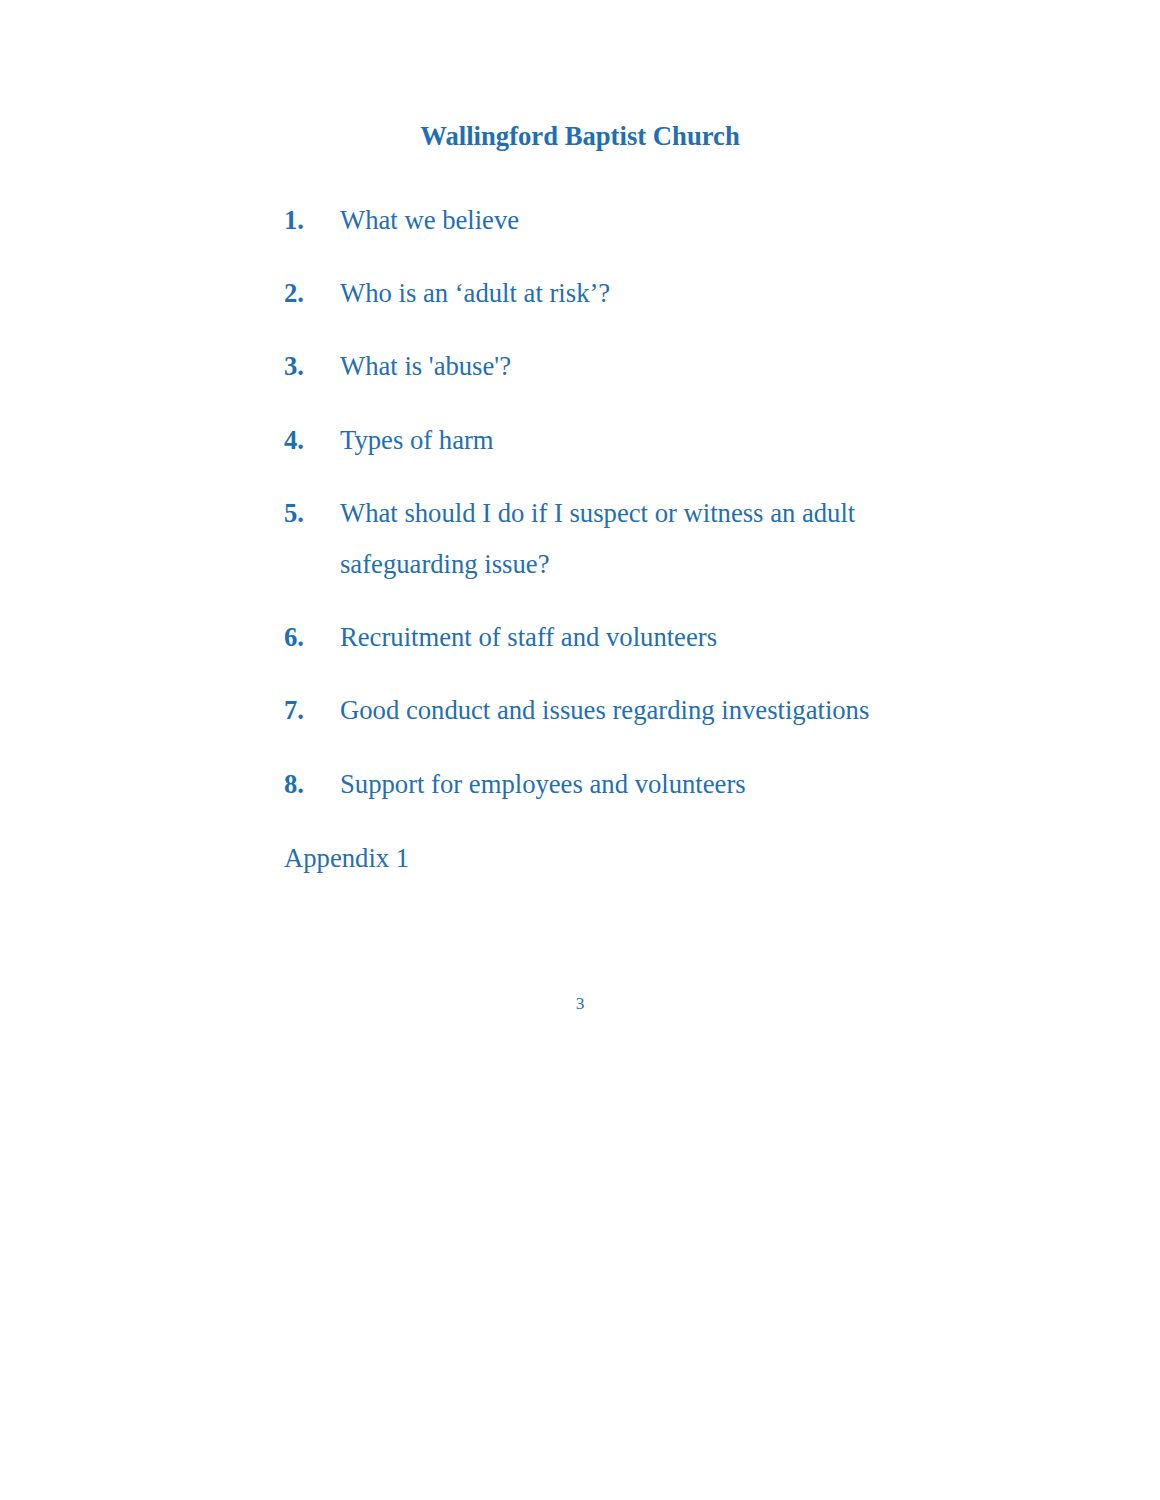Wallingford Baptist Church
What we believe
Who is an ‘adult at risk’?
What is 'abuse'?
Types of harm
What should I do if I suspect or witness an adult safeguarding issue?
Recruitment of staff and volunteers
Good conduct and issues regarding investigations
Support for employees and volunteers
Appendix 1
3